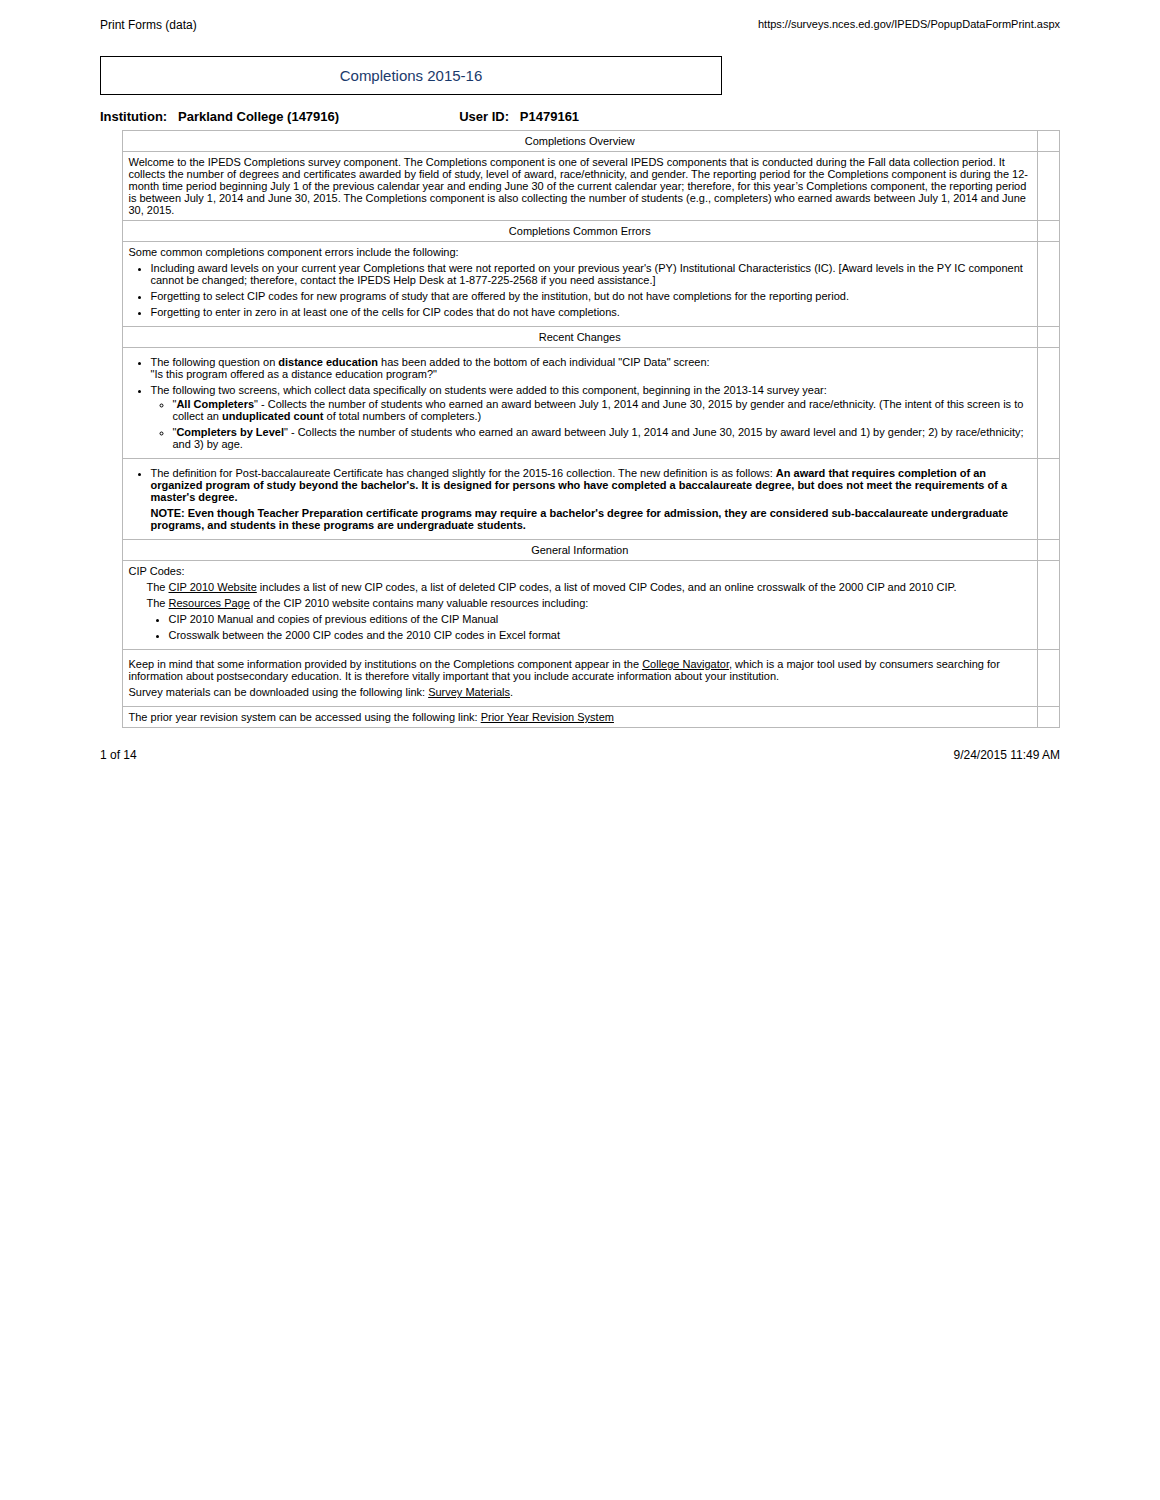Print Forms (data)
https://surveys.nces.ed.gov/IPEDS/PopupDataFormPrint.aspx
Completions 2015-16
Institution: Parkland College (147916) User ID: P1479161
| | Completions Overview | |
| | Welcome to the IPEDS Completions survey component. The Completions component is one of several IPEDS components that is conducted during the Fall data collection period. It collects the number of degrees and certificates awarded by field of study, level of award, race/ethnicity, and gender. The reporting period for the Completions component is during the 12-month time period beginning July 1 of the previous calendar year and ending June 30 of the current calendar year; therefore, for this year’s Completions component, the reporting period is between July 1, 2014 and June 30, 2015. The Completions component is also collecting the number of students (e.g., completers) who earned awards between July 1, 2014 and June 30, 2015. | |
| | Completions Common Errors | |
| | Some common completions component errors include the following: Including award levels on your current year Completions that were not reported on your previous year's (PY) Institutional Characteristics (IC). [Award levels in the PY IC component cannot be changed; therefore, contact the IPEDS Help Desk at 1-877-225-2568 if you need assistance.] Forgetting to select CIP codes for new programs of study that are offered by the institution, but do not have completions for the reporting period. Forgetting to enter in zero in at least one of the cells for CIP codes that do not have completions. | |
| | Recent Changes | |
| | The following question on distance education has been added to the bottom of each individual "CIP Data" screen: "Is this program offered as a distance education program?" The following two screens, which collect data specifically on students were added to this component, beginning in the 2013-14 survey year: " All Completers " - Collects the number of students who earned an award between July 1, 2014 and June 30, 2015 by gender and race/ethnicity. (The intent of this screen is to collect an unduplicated count of total numbers of completers.) " Completers by Level " - Collects the number of students who earned an award between July 1, 2014 and June 30, 2015 by award level and 1) by gender; 2) by race/ethnicity; and 3) by age. | |
| | The definition for Post-baccalaureate Certificate has changed slightly for the 2015-16 collection. The new definition is as follows: An award that requires completion of an organized program of study beyond the bachelor's. It is designed for persons who have completed a baccalaureate degree, but does not meet the requirements of a master's degree. NOTE: Even though Teacher Preparation certificate programs may require a bachelor's degree for admission, they are considered sub-baccalaureate undergraduate programs, and students in these programs are undergraduate students. | |
| | General Information | |
| | CIP Codes: The CIP 2010 Website includes a list of new CIP codes, a list of deleted CIP codes, a list of moved CIP Codes, and an online crosswalk of the 2000 CIP and 2010 CIP. The Resources Page of the CIP 2010 website contains many valuable resources including: CIP 2010 Manual and copies of previous editions of the CIP Manual Crosswalk between the 2000 CIP codes and the 2010 CIP codes in Excel format | |
| | Keep in mind that some information provided by institutions on the Completions component appear in the College Navigator , which is a major tool used by consumers searching for information about postsecondary education. It is therefore vitally important that you include accurate information about your institution. Survey materials can be downloaded using the following link: Survey Materials . | |
| | The prior year revision system can be accessed using the following link: Prior Year Revision System | |
1 of 14
9/24/2015 11:49 AM